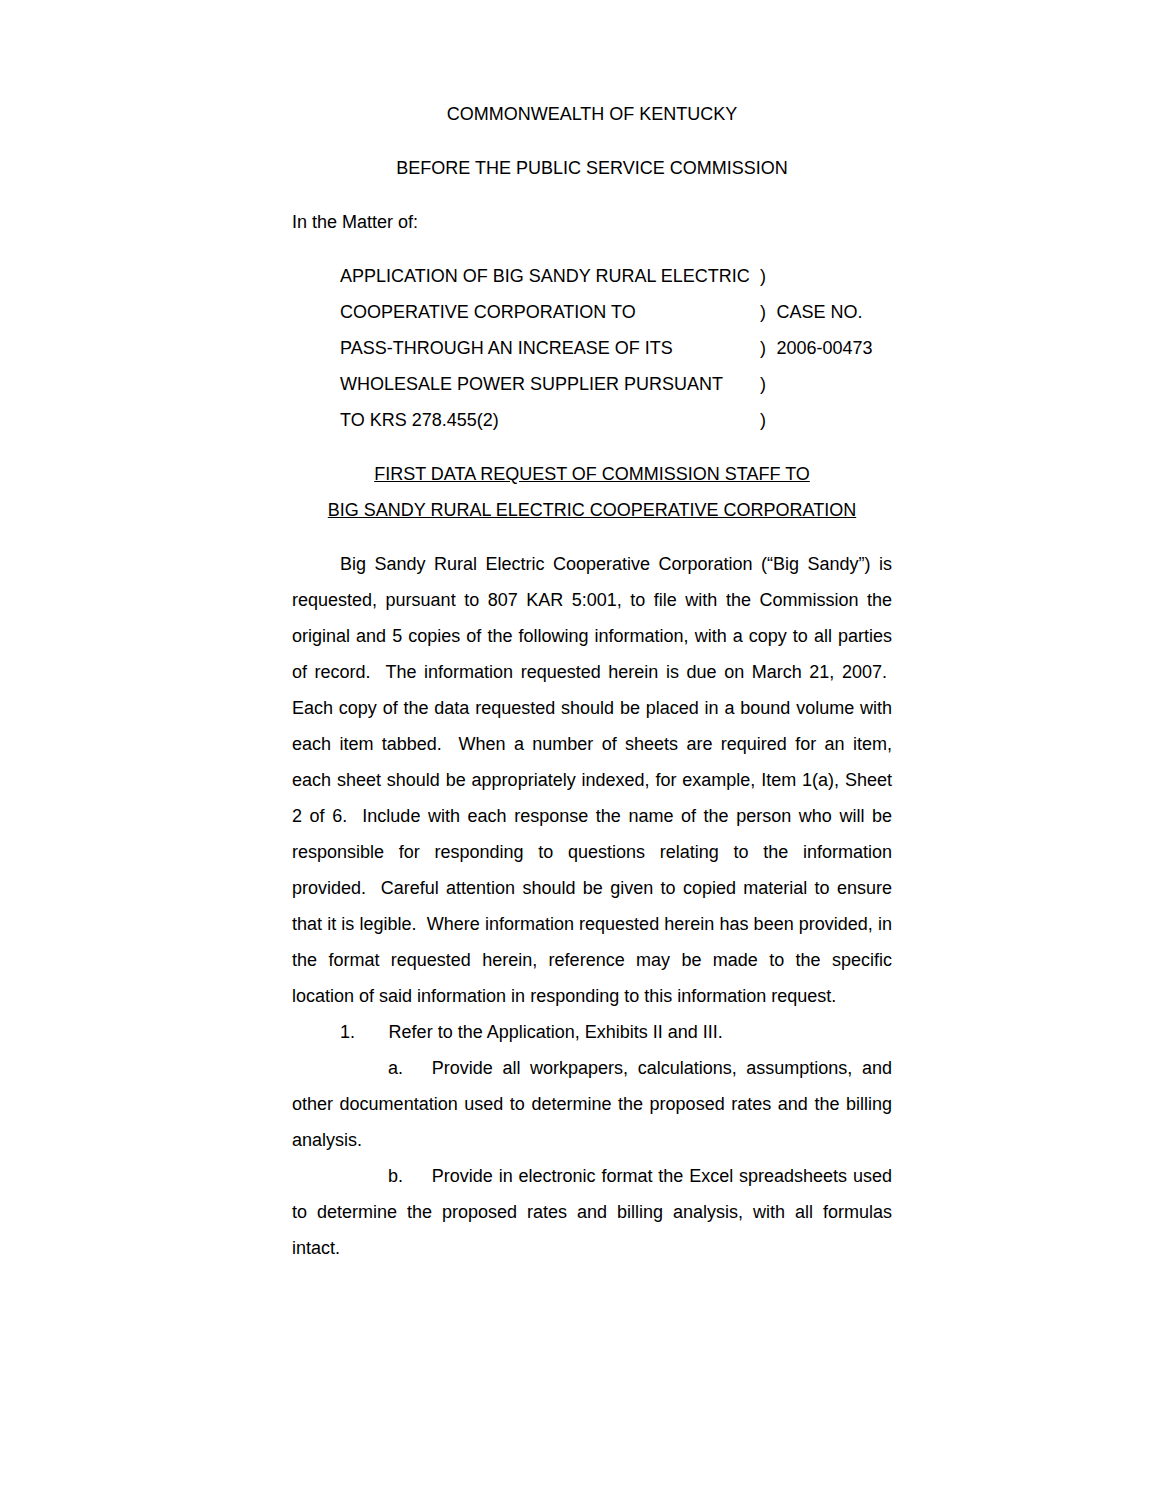COMMONWEALTH OF KENTUCKY
BEFORE THE PUBLIC SERVICE COMMISSION
In the Matter of:
| APPLICATION OF BIG SANDY RURAL ELECTRIC | ) | |
| COOPERATIVE CORPORATION TO | ) | CASE NO. |
| PASS-THROUGH AN INCREASE OF ITS | ) | 2006-00473 |
| WHOLESALE POWER SUPPLIER PURSUANT | ) | |
| TO KRS 278.455(2) | ) | |
FIRST DATA REQUEST OF COMMISSION STAFF TO
BIG SANDY RURAL ELECTRIC COOPERATIVE CORPORATION
Big Sandy Rural Electric Cooperative Corporation (“Big Sandy”) is requested, pursuant to 807 KAR 5:001, to file with the Commission the original and 5 copies of the following information, with a copy to all parties of record. The information requested herein is due on March 21, 2007. Each copy of the data requested should be placed in a bound volume with each item tabbed. When a number of sheets are required for an item, each sheet should be appropriately indexed, for example, Item 1(a), Sheet 2 of 6. Include with each response the name of the person who will be responsible for responding to questions relating to the information provided. Careful attention should be given to copied material to ensure that it is legible. Where information requested herein has been provided, in the format requested herein, reference may be made to the specific location of said information in responding to this information request.
1. Refer to the Application, Exhibits II and III.
a. Provide all workpapers, calculations, assumptions, and other documentation used to determine the proposed rates and the billing analysis.
b. Provide in electronic format the Excel spreadsheets used to determine the proposed rates and billing analysis, with all formulas intact.